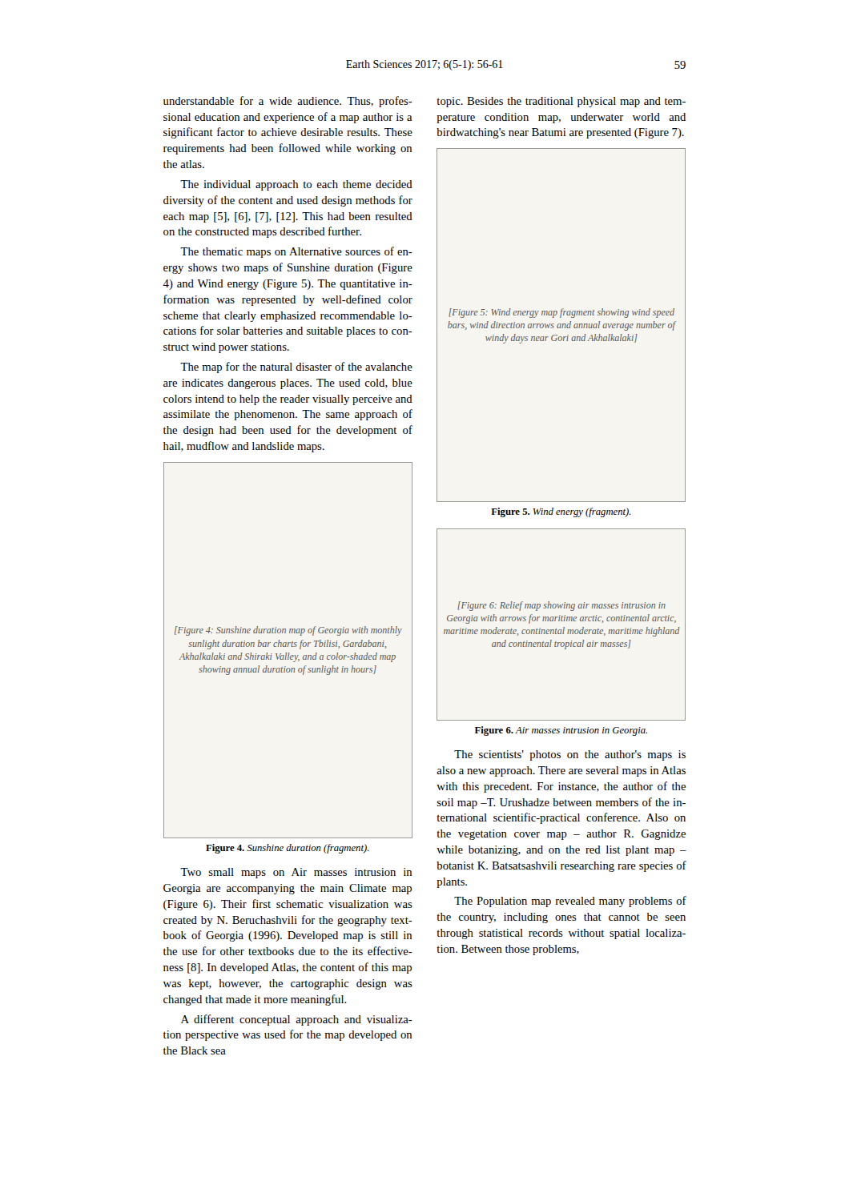Earth Sciences 2017; 6(5-1): 56-61 59
understandable for a wide audience. Thus, professional education and experience of a map author is a significant factor to achieve desirable results. These requirements had been followed while working on the atlas.
The individual approach to each theme decided diversity of the content and used design methods for each map [5], [6], [7], [12]. This had been resulted on the constructed maps described further.
The thematic maps on Alternative sources of energy shows two maps of Sunshine duration (Figure 4) and Wind energy (Figure 5). The quantitative information was represented by well-defined color scheme that clearly emphasized recommendable locations for solar batteries and suitable places to construct wind power stations.
The map for the natural disaster of the avalanche are indicates dangerous places. The used cold, blue colors intend to help the reader visually perceive and assimilate the phenomenon. The same approach of the design had been used for the development of hail, mudflow and landslide maps.
[Figure 4: Sunshine duration map of Georgia with monthly sunlight duration bar charts for Tbilisi, Gardabani, Akhalkalaki and Shiraki Valley, and a color-shaded map showing annual duration of sunlight in hours]
Figure 4. Sunshine duration (fragment).
Two small maps on Air masses intrusion in Georgia are accompanying the main Climate map (Figure 6). Their first schematic visualization was created by N. Beruchashvili for the geography textbook of Georgia (1996). Developed map is still in the use for other textbooks due to the its effectiveness [8]. In developed Atlas, the content of this map was kept, however, the cartographic design was changed that made it more meaningful.
A different conceptual approach and visualization perspective was used for the map developed on the Black sea
topic. Besides the traditional physical map and temperature condition map, underwater world and birdwatching's near Batumi are presented (Figure 7).
[Figure 5: Wind energy map fragment showing wind speed bars, wind direction arrows and annual average number of windy days near Gori and Akhalkalaki]
Figure 5. Wind energy (fragment).
[Figure 6: Relief map showing air masses intrusion in Georgia with arrows for maritime arctic, continental arctic, maritime moderate, continental moderate, maritime highland and continental tropical air masses]
Figure 6. Air masses intrusion in Georgia.
The scientists' photos on the author's maps is also a new approach. There are several maps in Atlas with this precedent. For instance, the author of the soil map –T. Urushadze between members of the international scientific-practical conference. Also on the vegetation cover map – author R. Gagnidze while botanizing, and on the red list plant map – botanist K. Batsatsashvili researching rare species of plants.
The Population map revealed many problems of the country, including ones that cannot be seen through statistical records without spatial localization. Between those problems,